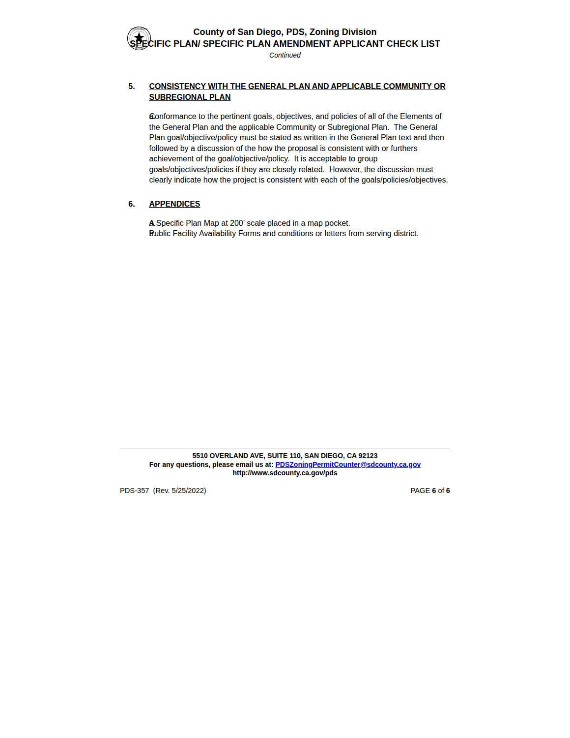COUNTY OF SAN DIEGO CALIFORNIA
County of San Diego, PDS, Zoning Division
SPECIFIC PLAN/ SPECIFIC PLAN AMENDMENT APPLICANT CHECK LIST
Continued
5.
CONSISTENCY WITH THE GENERAL PLAN AND APPLICABLE COMMUNITY OR SUBREGIONAL PLAN
a.
Conformance to the pertinent goals, objectives, and policies of all of the Elements of the General Plan and the applicable Community or Subregional Plan. The General Plan goal/objective/policy must be stated as written in the General Plan text and then followed by a discussion of the how the proposal is consistent with or furthers achievement of the goal/objective/policy. It is acceptable to group goals/objectives/policies if they are closely related. However, the discussion must clearly indicate how the project is consistent with each of the goals/policies/objectives.
6.
APPENDICES
a.
A Specific Plan Map at 200’ scale placed in a map pocket.
b.
Public Facility Availability Forms and conditions or letters from serving district.
5510 OVERLAND AVE, SUITE 110, SAN DIEGO, CA 92123
For any questions, please email us at: PDSZoningPermitCounter@sdcounty.ca.gov
http://www.sdcounty.ca.gov/pds
PDS-357 (Rev. 5/25/2022)
PAGE 6 of 6